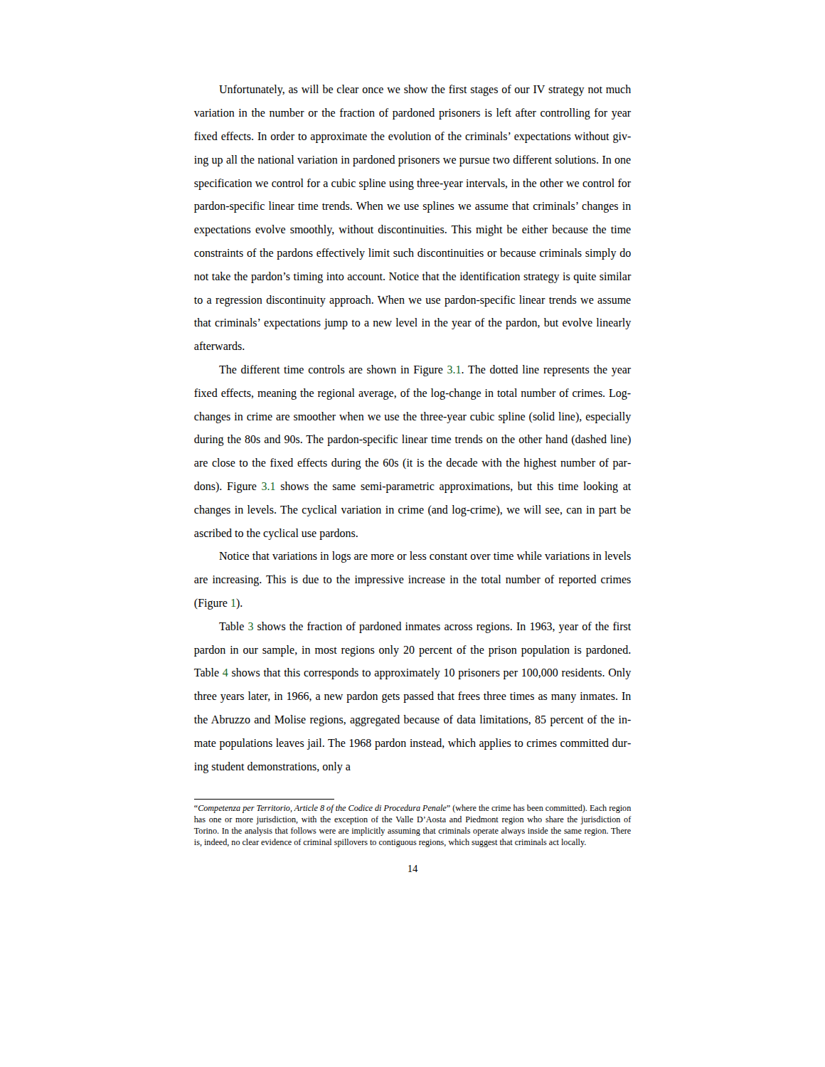Unfortunately, as will be clear once we show the first stages of our IV strategy not much variation in the number or the fraction of pardoned prisoners is left after controlling for year fixed effects. In order to approximate the evolution of the criminals’ expectations without giving up all the national variation in pardoned prisoners we pursue two different solutions. In one specification we control for a cubic spline using three-year intervals, in the other we control for pardon-specific linear time trends. When we use splines we assume that criminals’ changes in expectations evolve smoothly, without discontinuities. This might be either because the time constraints of the pardons effectively limit such discontinuities or because criminals simply do not take the pardon’s timing into account. Notice that the identification strategy is quite similar to a regression discontinuity approach. When we use pardon-specific linear trends we assume that criminals’ expectations jump to a new level in the year of the pardon, but evolve linearly afterwards.
The different time controls are shown in Figure 3.1. The dotted line represents the year fixed effects, meaning the regional average, of the log-change in total number of crimes. Log-changes in crime are smoother when we use the three-year cubic spline (solid line), especially during the 80s and 90s. The pardon-specific linear time trends on the other hand (dashed line) are close to the fixed effects during the 60s (it is the decade with the highest number of pardons). Figure 3.1 shows the same semi-parametric approximations, but this time looking at changes in levels. The cyclical variation in crime (and log-crime), we will see, can in part be ascribed to the cyclical use pardons.
Notice that variations in logs are more or less constant over time while variations in levels are increasing. This is due to the impressive increase in the total number of reported crimes (Figure 1).
Table 3 shows the fraction of pardoned inmates across regions. In 1963, year of the first pardon in our sample, in most regions only 20 percent of the prison population is pardoned. Table 4 shows that this corresponds to approximately 10 prisoners per 100,000 residents. Only three years later, in 1966, a new pardon gets passed that frees three times as many inmates. In the Abruzzo and Molise regions, aggregated because of data limitations, 85 percent of the inmate populations leaves jail. The 1968 pardon instead, which applies to crimes committed during student demonstrations, only a
“Competenza per Territorio, Article 8 of the Codice di Procedura Penale” (where the crime has been committed). Each region has one or more jurisdiction, with the exception of the Valle D’Aosta and Piedmont region who share the jurisdiction of Torino. In the analysis that follows were are implicitly assuming that criminals operate always inside the same region. There is, indeed, no clear evidence of criminal spillovers to contiguous regions, which suggest that criminals act locally.
14